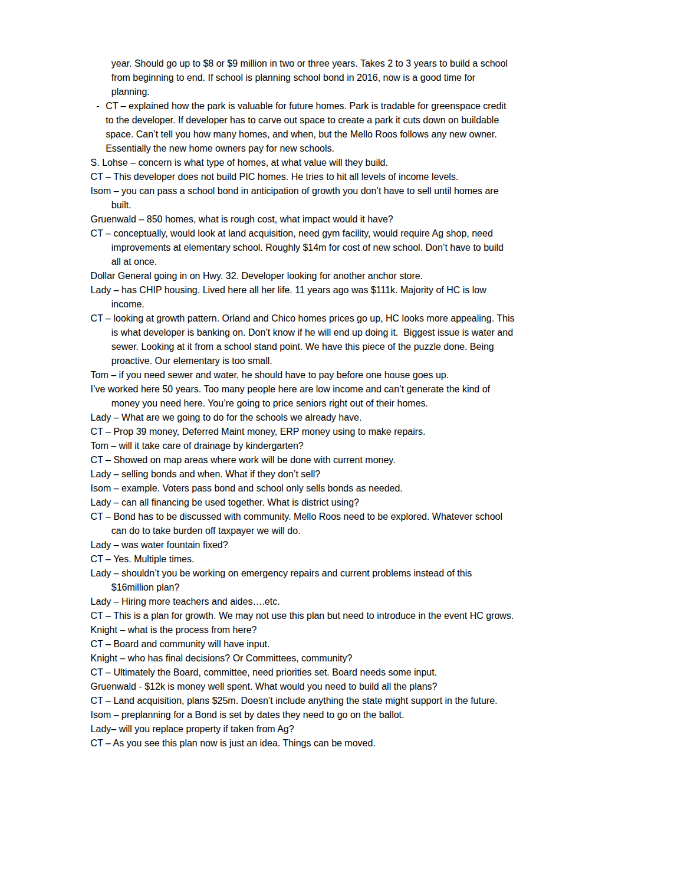year. Should go up to $8 or $9 million in two or three years. Takes 2 to 3 years to build a school from beginning to end. If school is planning school bond in 2016, now is a good time for planning.
CT – explained how the park is valuable for future homes. Park is tradable for greenspace credit to the developer. If developer has to carve out space to create a park it cuts down on buildable space. Can’t tell you how many homes, and when, but the Mello Roos follows any new owner. Essentially the new home owners pay for new schools.
S. Lohse – concern is what type of homes, at what value will they build.
CT – This developer does not build PIC homes. He tries to hit all levels of income levels.
Isom – you can pass a school bond in anticipation of growth you don’t have to sell until homes are built.
Gruenwald – 850 homes, what is rough cost, what impact would it have?
CT – conceptually, would look at land acquisition, need gym facility, would require Ag shop, need improvements at elementary school. Roughly $14m for cost of new school. Don’t have to build all at once.
Dollar General going in on Hwy. 32. Developer looking for another anchor store.
Lady – has CHIP housing. Lived here all her life. 11 years ago was $111k. Majority of HC is low income.
CT – looking at growth pattern. Orland and Chico homes prices go up, HC looks more appealing. This is what developer is banking on. Don’t know if he will end up doing it. Biggest issue is water and sewer. Looking at it from a school stand point. We have this piece of the puzzle done. Being proactive. Our elementary is too small.
Tom – if you need sewer and water, he should have to pay before one house goes up.
I’ve worked here 50 years. Too many people here are low income and can’t generate the kind of money you need here. You’re going to price seniors right out of their homes.
Lady – What are we going to do for the schools we already have.
CT – Prop 39 money, Deferred Maint money, ERP money using to make repairs.
Tom – will it take care of drainage by kindergarten?
CT – Showed on map areas where work will be done with current money.
Lady – selling bonds and when. What if they don’t sell?
Isom – example. Voters pass bond and school only sells bonds as needed.
Lady – can all financing be used together. What is district using?
CT – Bond has to be discussed with community. Mello Roos need to be explored. Whatever school can do to take burden off taxpayer we will do.
Lady – was water fountain fixed?
CT – Yes. Multiple times.
Lady – shouldn’t you be working on emergency repairs and current problems instead of this $16million plan?
Lady – Hiring more teachers and aides….etc.
CT – This is a plan for growth. We may not use this plan but need to introduce in the event HC grows.
Knight – what is the process from here?
CT – Board and community will have input.
Knight – who has final decisions? Or Committees, community?
CT – Ultimately the Board, committee, need priorities set. Board needs some input.
Gruenwald - $12k is money well spent. What would you need to build all the plans?
CT – Land acquisition, plans $25m. Doesn’t include anything the state might support in the future.
Isom – preplanning for a Bond is set by dates they need to go on the ballot.
Lady– will you replace property if taken from Ag?
CT – As you see this plan now is just an idea. Things can be moved.